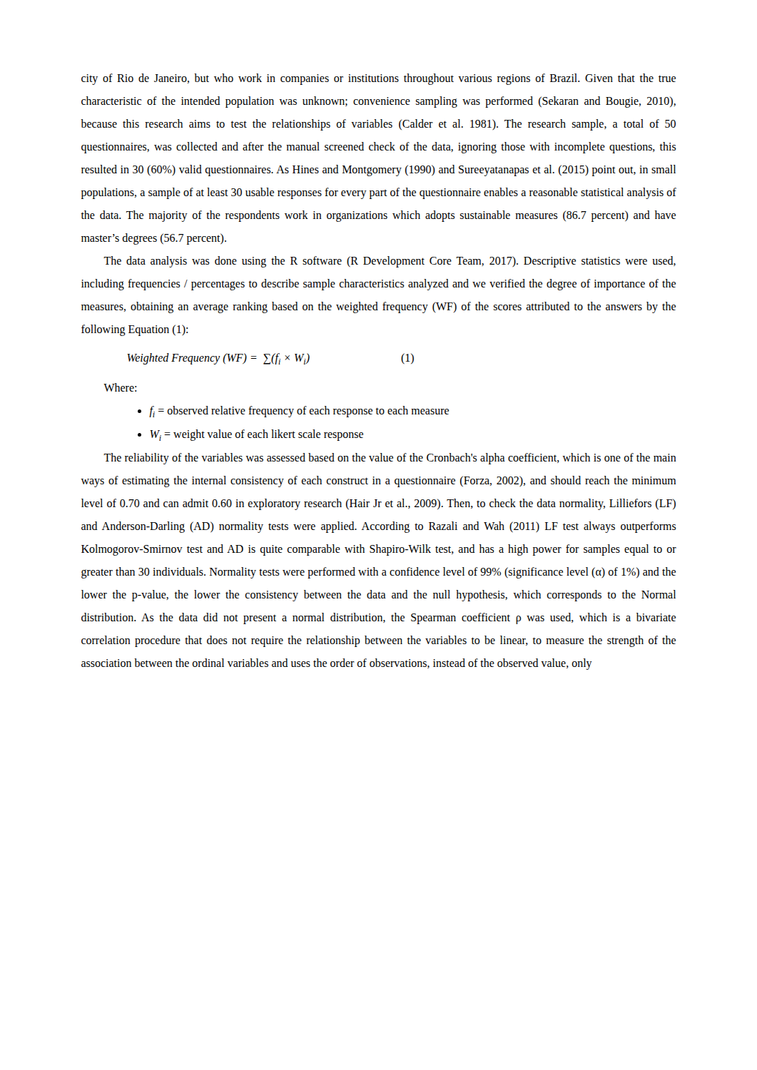city of Rio de Janeiro, but who work in companies or institutions throughout various regions of Brazil. Given that the true characteristic of the intended population was unknown; convenience sampling was performed (Sekaran and Bougie, 2010), because this research aims to test the relationships of variables (Calder et al. 1981). The research sample, a total of 50 questionnaires, was collected and after the manual screened check of the data, ignoring those with incomplete questions, this resulted in 30 (60%) valid questionnaires. As Hines and Montgomery (1990) and Sureeyatanapas et al. (2015) point out, in small populations, a sample of at least 30 usable responses for every part of the questionnaire enables a reasonable statistical analysis of the data. The majority of the respondents work in organizations which adopts sustainable measures (86.7 percent) and have master’s degrees (56.7 percent).
The data analysis was done using the R software (R Development Core Team, 2017). Descriptive statistics were used, including frequencies / percentages to describe sample characteristics analyzed and we verified the degree of importance of the measures, obtaining an average ranking based on the weighted frequency (WF) of the scores attributed to the answers by the following Equation (1):
Weighted Frequency (WF) = ∑(fi × Wi)(1)
Where:
fi = observed relative frequency of each response to each measure
Wi = weight value of each likert scale response
The reliability of the variables was assessed based on the value of the Cronbach's alpha coefficient, which is one of the main ways of estimating the internal consistency of each construct in a questionnaire (Forza, 2002), and should reach the minimum level of 0.70 and can admit 0.60 in exploratory research (Hair Jr et al., 2009). Then, to check the data normality, Lilliefors (LF) and Anderson-Darling (AD) normality tests were applied. According to Razali and Wah (2011) LF test always outperforms Kolmogorov-Smirnov test and AD is quite comparable with Shapiro-Wilk test, and has a high power for samples equal to or greater than 30 individuals. Normality tests were performed with a confidence level of 99% (significance level (α) of 1%) and the lower the p-value, the lower the consistency between the data and the null hypothesis, which corresponds to the Normal distribution. As the data did not present a normal distribution, the Spearman coefficient ρ was used, which is a bivariate correlation procedure that does not require the relationship between the variables to be linear, to measure the strength of the association between the ordinal variables and uses the order of observations, instead of the observed value, only